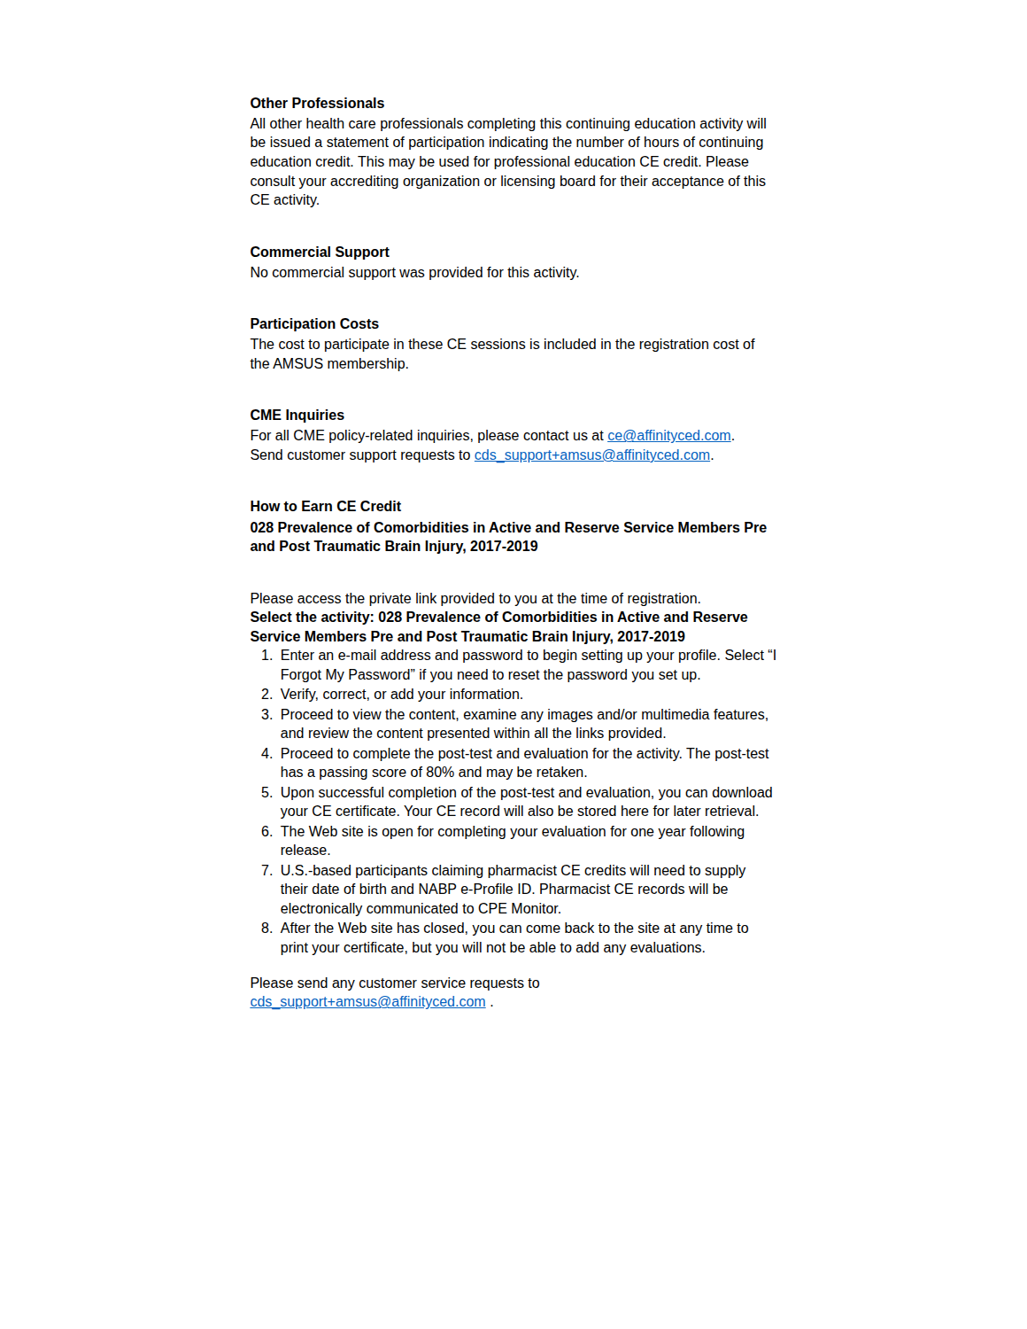Other Professionals
All other health care professionals completing this continuing education activity will be issued a statement of participation indicating the number of hours of continuing education credit. This may be used for professional education CE credit. Please consult your accrediting organization or licensing board for their acceptance of this CE activity.
Commercial Support
No commercial support was provided for this activity.
Participation Costs
The cost to participate in these CE sessions is included in the registration cost of the AMSUS membership.
CME Inquiries
For all CME policy-related inquiries, please contact us at ce@affinityced.com.
Send customer support requests to cds_support+amsus@affinityced.com.
How to Earn CE Credit
028 Prevalence of Comorbidities in Active and Reserve Service Members Pre and Post Traumatic Brain Injury, 2017-2019
Please access the private link provided to you at the time of registration.
Select the activity: 028 Prevalence of Comorbidities in Active and Reserve Service Members Pre and Post Traumatic Brain Injury, 2017-2019
Enter an e-mail address and password to begin setting up your profile. Select “I Forgot My Password” if you need to reset the password you set up.
Verify, correct, or add your information.
Proceed to view the content, examine any images and/or multimedia features, and review the content presented within all the links provided.
Proceed to complete the post-test and evaluation for the activity. The post-test has a passing score of 80% and may be retaken.
Upon successful completion of the post-test and evaluation, you can download your CE certificate. Your CE record will also be stored here for later retrieval.
The Web site is open for completing your evaluation for one year following release.
U.S.-based participants claiming pharmacist CE credits will need to supply their date of birth and NABP e-Profile ID. Pharmacist CE records will be electronically communicated to CPE Monitor.
After the Web site has closed, you can come back to the site at any time to print your certificate, but you will not be able to add any evaluations.
Please send any customer service requests to cds_support+amsus@affinityced.com .